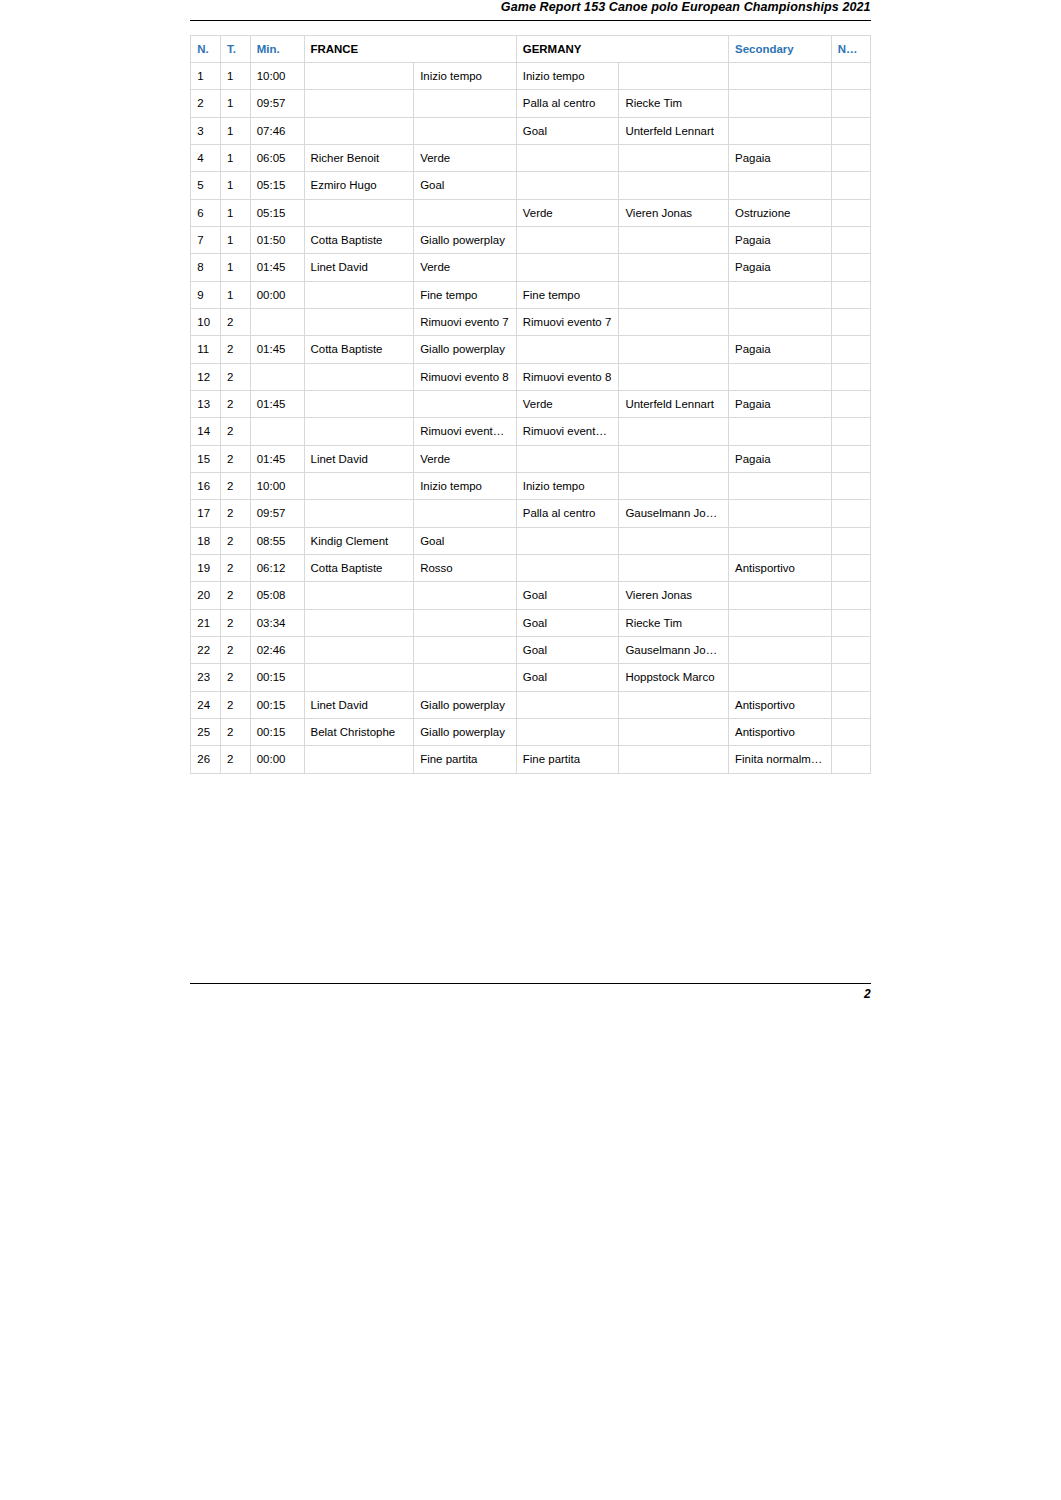Game Report 153 Canoe polo European Championships 2021
| N. | T. | Min. | FRANCE | GERMANY | Secondary | Notes |
| --- | --- | --- | --- | --- | --- | --- |
| 1 | 1 | 10:00 | | Inizio tempo | Inizio tempo | | | |
| 2 | 1 | 09:57 | | | Palla al centro | Riecke Tim | | |
| 3 | 1 | 07:46 | | | Goal | Unterfeld Lennart | | |
| 4 | 1 | 06:05 | Richer Benoit | Verde | | | Pagaia | |
| 5 | 1 | 05:15 | Ezmiro Hugo | Goal | | | | |
| 6 | 1 | 05:15 | | | Verde | Vieren Jonas | Ostruzione | |
| 7 | 1 | 01:50 | Cotta Baptiste | Giallo powerplay | | | Pagaia | |
| 8 | 1 | 01:45 | Linet David | Verde | | | Pagaia | |
| 9 | 1 | 00:00 | | Fine tempo | Fine tempo | | | |
| 10 | 2 | | | Rimuovi evento 7 | Rimuovi evento 7 | | | |
| 11 | 2 | 01:45 | Cotta Baptiste | Giallo powerplay | | | Pagaia | |
| 12 | 2 | | | Rimuovi evento 8 | Rimuovi evento 8 | | | |
| 13 | 2 | 01:45 | | | Verde | Unterfeld Lennart | Pagaia | |
| 14 | 2 | | | Rimuovi evento 13 | Rimuovi evento 13 | | | |
| 15 | 2 | 01:45 | Linet David | Verde | | | Pagaia | |
| 16 | 2 | 10:00 | | Inizio tempo | Inizio tempo | | | |
| 17 | 2 | 09:57 | | | Palla al centro | Gauselmann Jonas | | |
| 18 | 2 | 08:55 | Kindig Clement | Goal | | | | |
| 19 | 2 | 06:12 | Cotta Baptiste | Rosso | | | Antisportivo | |
| 20 | 2 | 05:08 | | | Goal | Vieren Jonas | | |
| 21 | 2 | 03:34 | | | Goal | Riecke Tim | | |
| 22 | 2 | 02:46 | | | Goal | Gauselmann Jonas | | |
| 23 | 2 | 00:15 | | | Goal | Hoppstock Marco | | |
| 24 | 2 | 00:15 | Linet David | Giallo powerplay | | | Antisportivo | |
| 25 | 2 | 00:15 | Belat Christophe | Giallo powerplay | | | Antisportivo | |
| 26 | 2 | 00:00 | | Fine partita | Fine partita | | Finita normalmente | |
2